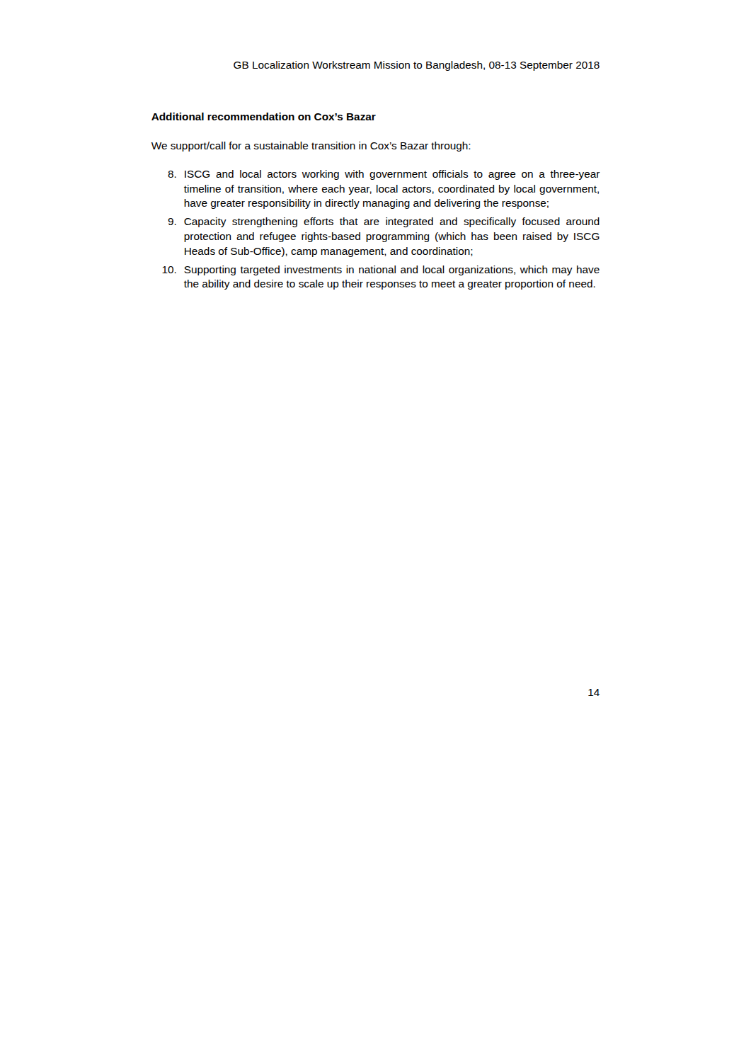GB Localization Workstream Mission to Bangladesh, 08-13 September 2018
Additional recommendation on Cox’s Bazar
We support/call for a sustainable transition in Cox’s Bazar through:
ISCG and local actors working with government officials to agree on a three-year timeline of transition, where each year, local actors, coordinated by local government, have greater responsibility in directly managing and delivering the response;
Capacity strengthening efforts that are integrated and specifically focused around protection and refugee rights-based programming (which has been raised by ISCG Heads of Sub-Office), camp management, and coordination;
Supporting targeted investments in national and local organizations, which may have the ability and desire to scale up their responses to meet a greater proportion of need.
14